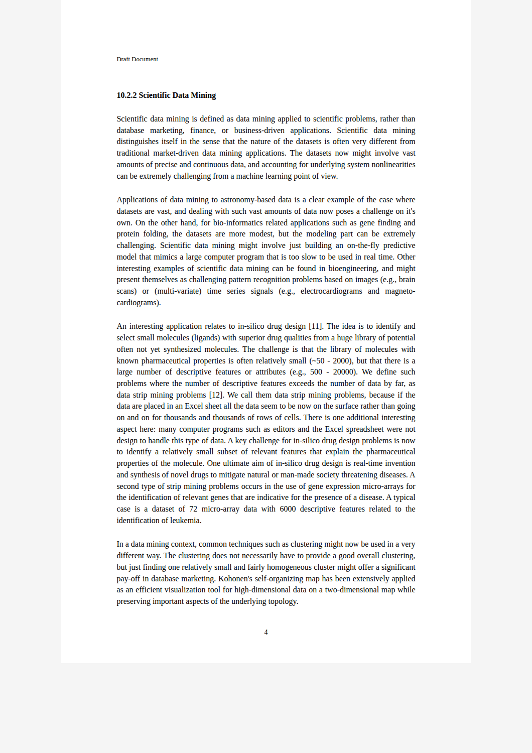Draft Document
10.2.2 Scientific Data Mining
Scientific data mining is defined as data mining applied to scientific problems, rather than database marketing, finance, or business-driven applications. Scientific data mining distinguishes itself in the sense that the nature of the datasets is often very different from traditional market-driven data mining applications. The datasets now might involve vast amounts of precise and continuous data, and accounting for underlying system nonlinearities can be extremely challenging from a machine learning point of view.
Applications of data mining to astronomy-based data is a clear example of the case where datasets are vast, and dealing with such vast amounts of data now poses a challenge on it's own. On the other hand, for bio-informatics related applications such as gene finding and protein folding, the datasets are more modest, but the modeling part can be extremely challenging. Scientific data mining might involve just building an on-the-fly predictive model that mimics a large computer program that is too slow to be used in real time. Other interesting examples of scientific data mining can be found in bioengineering, and might present themselves as challenging pattern recognition problems based on images (e.g., brain scans) or (multi-variate) time series signals (e.g., electrocardiograms and magneto-cardiograms).
An interesting application relates to in-silico drug design [11]. The idea is to identify and select small molecules (ligands) with superior drug qualities from a huge library of potential often not yet synthesized molecules. The challenge is that the library of molecules with known pharmaceutical properties is often relatively small (~50 - 2000), but that there is a large number of descriptive features or attributes (e.g., 500 - 20000). We define such problems where the number of descriptive features exceeds the number of data by far, as data strip mining problems [12]. We call them data strip mining problems, because if the data are placed in an Excel sheet all the data seem to be now on the surface rather than going on and on for thousands and thousands of rows of cells. There is one additional interesting aspect here: many computer programs such as editors and the Excel spreadsheet were not design to handle this type of data. A key challenge for in-silico drug design problems is now to identify a relatively small subset of relevant features that explain the pharmaceutical properties of the molecule. One ultimate aim of in-silico drug design is real-time invention and synthesis of novel drugs to mitigate natural or man-made society threatening diseases. A second type of strip mining problems occurs in the use of gene expression micro-arrays for the identification of relevant genes that are indicative for the presence of a disease. A typical case is a dataset of 72 micro-array data with 6000 descriptive features related to the identification of leukemia.
In a data mining context, common techniques such as clustering might now be used in a very different way. The clustering does not necessarily have to provide a good overall clustering, but just finding one relatively small and fairly homogeneous cluster might offer a significant pay-off in database marketing. Kohonen's self-organizing map has been extensively applied as an efficient visualization tool for high-dimensional data on a two-dimensional map while preserving important aspects of the underlying topology.
4